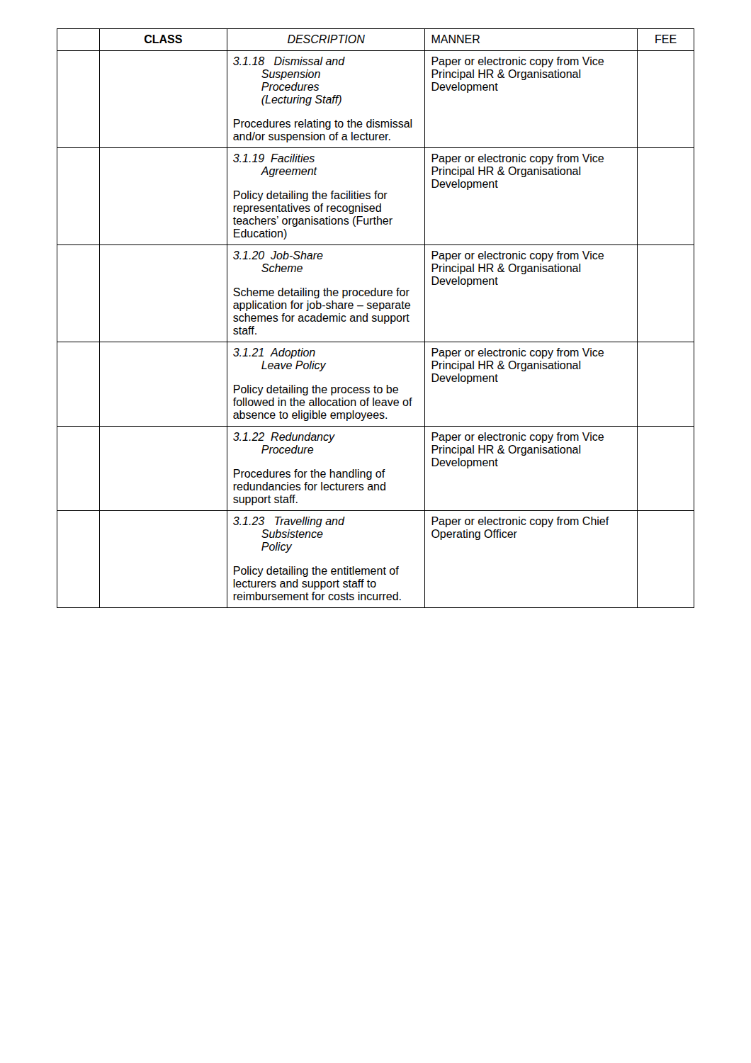| | CLASS | DESCRIPTION | MANNER | FEE |
| --- | --- | --- | --- | --- |
| | | 3.1.18 Dismissal and Suspension Procedures (Lecturing Staff) Procedures relating to the dismissal and/or suspension of a lecturer. | Paper or electronic copy from Vice Principal HR & Organisational Development | |
| | | 3.1.19 Facilities Agreement Policy detailing the facilities for representatives of recognised teachers’ organisations (Further Education) | Paper or electronic copy from Vice Principal HR & Organisational Development | |
| | | 3.1.20 Job-Share Scheme Scheme detailing the procedure for application for job-share – separate schemes for academic and support staff. | Paper or electronic copy from Vice Principal HR & Organisational Development | |
| | | 3.1.21 Adoption Leave Policy Policy detailing the process to be followed in the allocation of leave of absence to eligible employees. | Paper or electronic copy from Vice Principal HR & Organisational Development | |
| | | 3.1.22 Redundancy Procedure Procedures for the handling of redundancies for lecturers and support staff. | Paper or electronic copy from Vice Principal HR & Organisational Development | |
| | | 3.1.23 Travelling and Subsistence Policy Policy detailing the entitlement of lecturers and support staff to reimbursement for costs incurred. | Paper or electronic copy from Chief Operating Officer | |